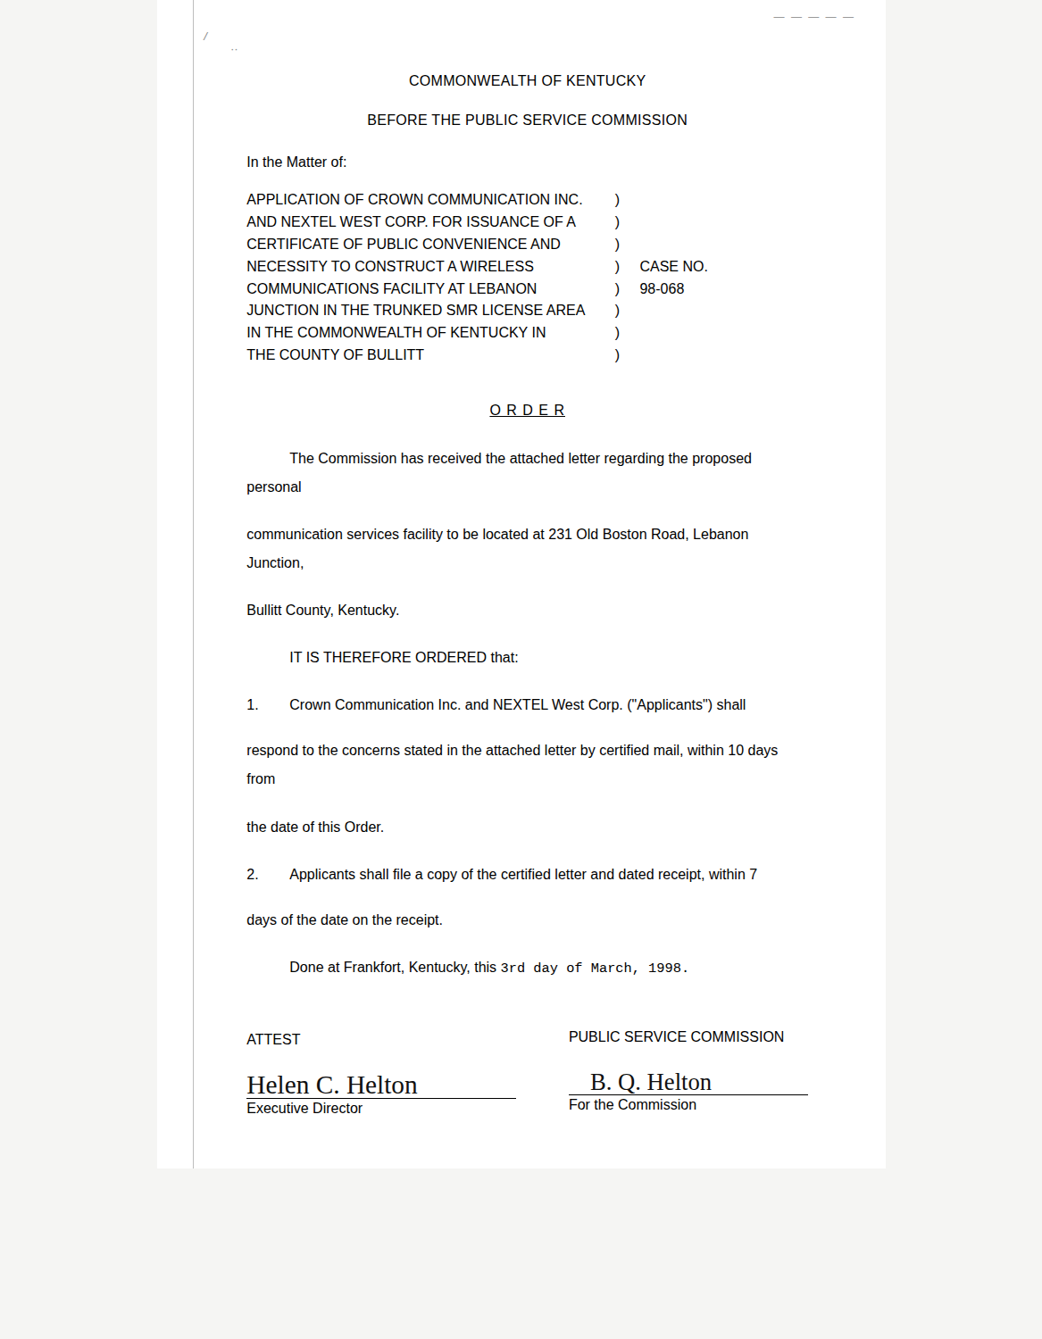— — — — —
/
··
COMMONWEALTH OF KENTUCKY
BEFORE THE PUBLIC SERVICE COMMISSION
In the Matter of:
| APPLICATION OF CROWN COMMUNICATION INC. | ) | |
| AND NEXTEL WEST CORP. FOR ISSUANCE OF A | ) | |
| CERTIFICATE OF PUBLIC CONVENIENCE AND | ) | |
| NECESSITY TO CONSTRUCT A WIRELESS | ) | CASE NO. |
| COMMUNICATIONS FACILITY AT LEBANON | ) | 98-068 |
| JUNCTION IN THE TRUNKED SMR LICENSE AREA | ) | |
| IN THE COMMONWEALTH OF KENTUCKY IN | ) | |
| THE COUNTY OF BULLITT | ) | |
O R D E R
The Commission has received the attached letter regarding the proposed personal
communication services facility to be located at 231 Old Boston Road, Lebanon Junction,
Bullitt County, Kentucky.
IT IS THEREFORE ORDERED that:
1. Crown Communication Inc. and NEXTEL West Corp. ("Applicants") shall
respond to the concerns stated in the attached letter by certified mail, within 10 days from
the date of this Order.
2. Applicants shall file a copy of the certified letter and dated receipt, within 7
days of the date on the receipt.
Done at Frankfort, Kentucky, this 3rd day of March, 1998.
ATTEST 
Helen C. Helton
Executive Director
PUBLIC SERVICE COMMISSION
B. Q. Helton
For the Commission